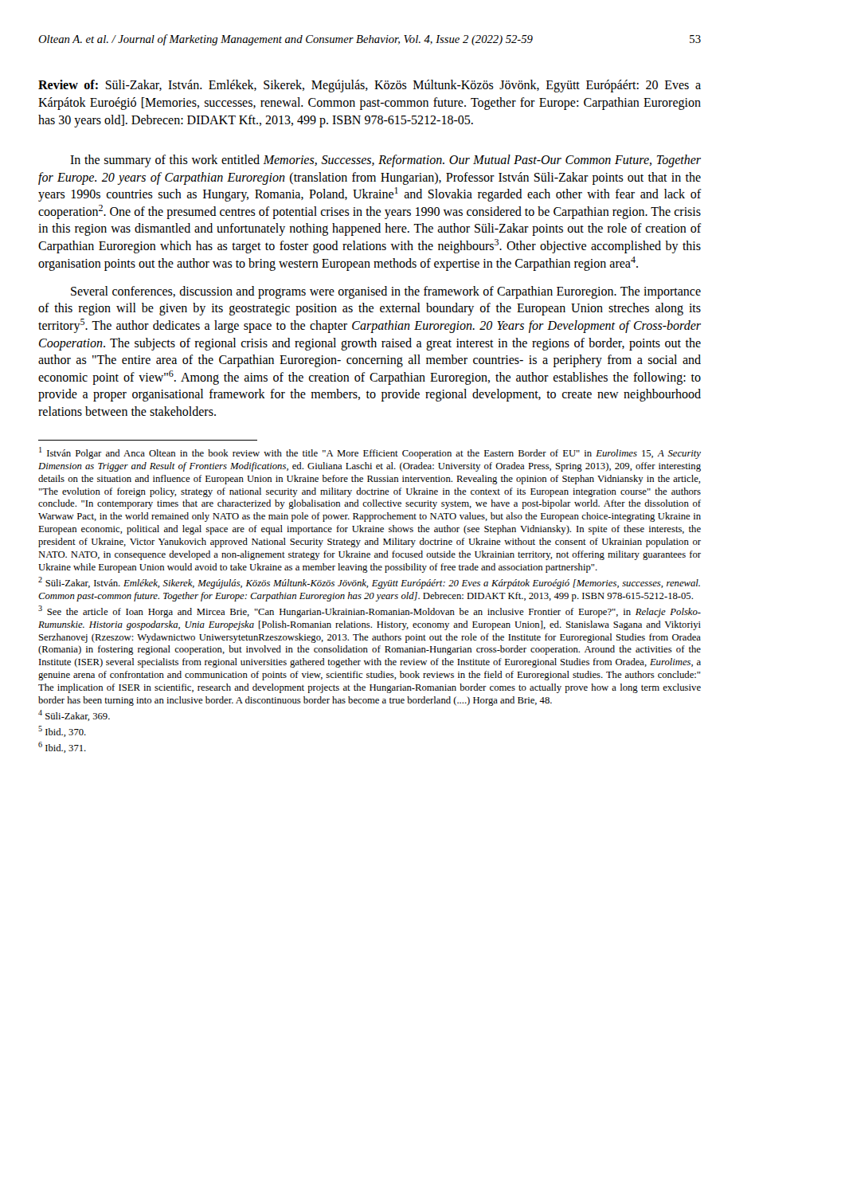Oltean A. et al. / Journal of Marketing Management and Consumer Behavior, Vol. 4, Issue 2 (2022) 52-59 53
Review of: Süli-Zakar, István. Emlékek, Sikerek, Megújulás, Közös Múltunk-Közös Jövönk, Együtt Európáért: 20 Eves a Kárpátok Euroégió [Memories, successes, renewal. Common past-common future. Together for Europe: Carpathian Euroregion has 30 years old]. Debrecen: DIDAKT Kft., 2013, 499 p. ISBN 978-615-5212-18-05.
In the summary of this work entitled Memories, Successes, Reformation. Our Mutual Past-Our Common Future, Together for Europe. 20 years of Carpathian Euroregion (translation from Hungarian), Professor István Süli-Zakar points out that in the years 1990s countries such as Hungary, Romania, Poland, Ukraine1 and Slovakia regarded each other with fear and lack of cooperation2. One of the presumed centres of potential crises in the years 1990 was considered to be Carpathian region. The crisis in this region was dismantled and unfortunately nothing happened here. The author Süli-Zakar points out the role of creation of Carpathian Euroregion which has as target to foster good relations with the neighbours3. Other objective accomplished by this organisation points out the author was to bring western European methods of expertise in the Carpathian region area4.
Several conferences, discussion and programs were organised in the framework of Carpathian Euroregion. The importance of this region will be given by its geostrategic position as the external boundary of the European Union streches along its territory5. The author dedicates a large space to the chapter Carpathian Euroregion. 20 Years for Development of Cross-border Cooperation. The subjects of regional crisis and regional growth raised a great interest in the regions of border, points out the author as "The entire area of the Carpathian Euroregion- concerning all member countries- is a periphery from a social and economic point of view"6. Among the aims of the creation of Carpathian Euroregion, the author establishes the following: to provide a proper organisational framework for the members, to provide regional development, to create new neighbourhood relations between the stakeholders.
1 István Polgar and Anca Oltean in the book review with the title "A More Efficient Cooperation at the Eastern Border of EU" in Eurolimes 15, A Security Dimension as Trigger and Result of Frontiers Modifications, ed. Giuliana Laschi et al. (Oradea: University of Oradea Press, Spring 2013), 209, offer interesting details on the situation and influence of European Union in Ukraine before the Russian intervention. Revealing the opinion of Stephan Vidniansky in the article, "The evolution of foreign policy, strategy of national security and military doctrine of Ukraine in the context of its European integration course" the authors conclude. "In contemporary times that are characterized by globalisation and collective security system, we have a post-bipolar world. After the dissolution of Warwaw Pact, in the world remained only NATO as the main pole of power. Rapprochement to NATO values, but also the European choice-integrating Ukraine in European economic, political and legal space are of equal importance for Ukraine shows the author (see Stephan Vidniansky). In spite of these interests, the president of Ukraine, Victor Yanukovich approved National Security Strategy and Military doctrine of Ukraine without the consent of Ukrainian population or NATO. NATO, in consequence developed a non-alignement strategy for Ukraine and focused outside the Ukrainian territory, not offering military guarantees for Ukraine while European Union would avoid to take Ukraine as a member leaving the possibility of free trade and association partnership".
2 Süli-Zakar, István. Emlékek, Sikerek, Megújulás, Közös Múltunk-Közös Jövönk, Együtt Európáért: 20 Eves a Kárpátok Euroégió [Memories, successes, renewal. Common past-common future. Together for Europe: Carpathian Euroregion has 20 years old]. Debrecen: DIDAKT Kft., 2013, 499 p. ISBN 978-615-5212-18-05.
3 See the article of Ioan Horga and Mircea Brie, "Can Hungarian-Ukrainian-Romanian-Moldovan be an inclusive Frontier of Europe?", in Relacje Polsko-Rumunskie. Historia gospodarska, Unia Europejska [Polish-Romanian relations. History, economy and European Union], ed. Stanislawa Sagana and Viktoriyi Serzhanovej (Rzeszow: Wydawnictwo UniwersytetunRzeszowskiego, 2013. The authors point out the role of the Institute for Euroregional Studies from Oradea (Romania) in fostering regional cooperation, but involved in the consolidation of Romanian-Hungarian cross-border cooperation. Around the activities of the Institute (ISER) several specialists from regional universities gathered together with the review of the Institute of Euroregional Studies from Oradea, Eurolimes, a genuine arena of confrontation and communication of points of view, scientific studies, book reviews in the field of Euroregional studies. The authors conclude:" The implication of ISER in scientific, research and development projects at the Hungarian-Romanian border comes to actually prove how a long term exclusive border has been turning into an inclusive border. A discontinuous border has become a true borderland (....) Horga and Brie, 48.
4 Süli-Zakar, 369.
5 Ibid., 370.
6 Ibid., 371.